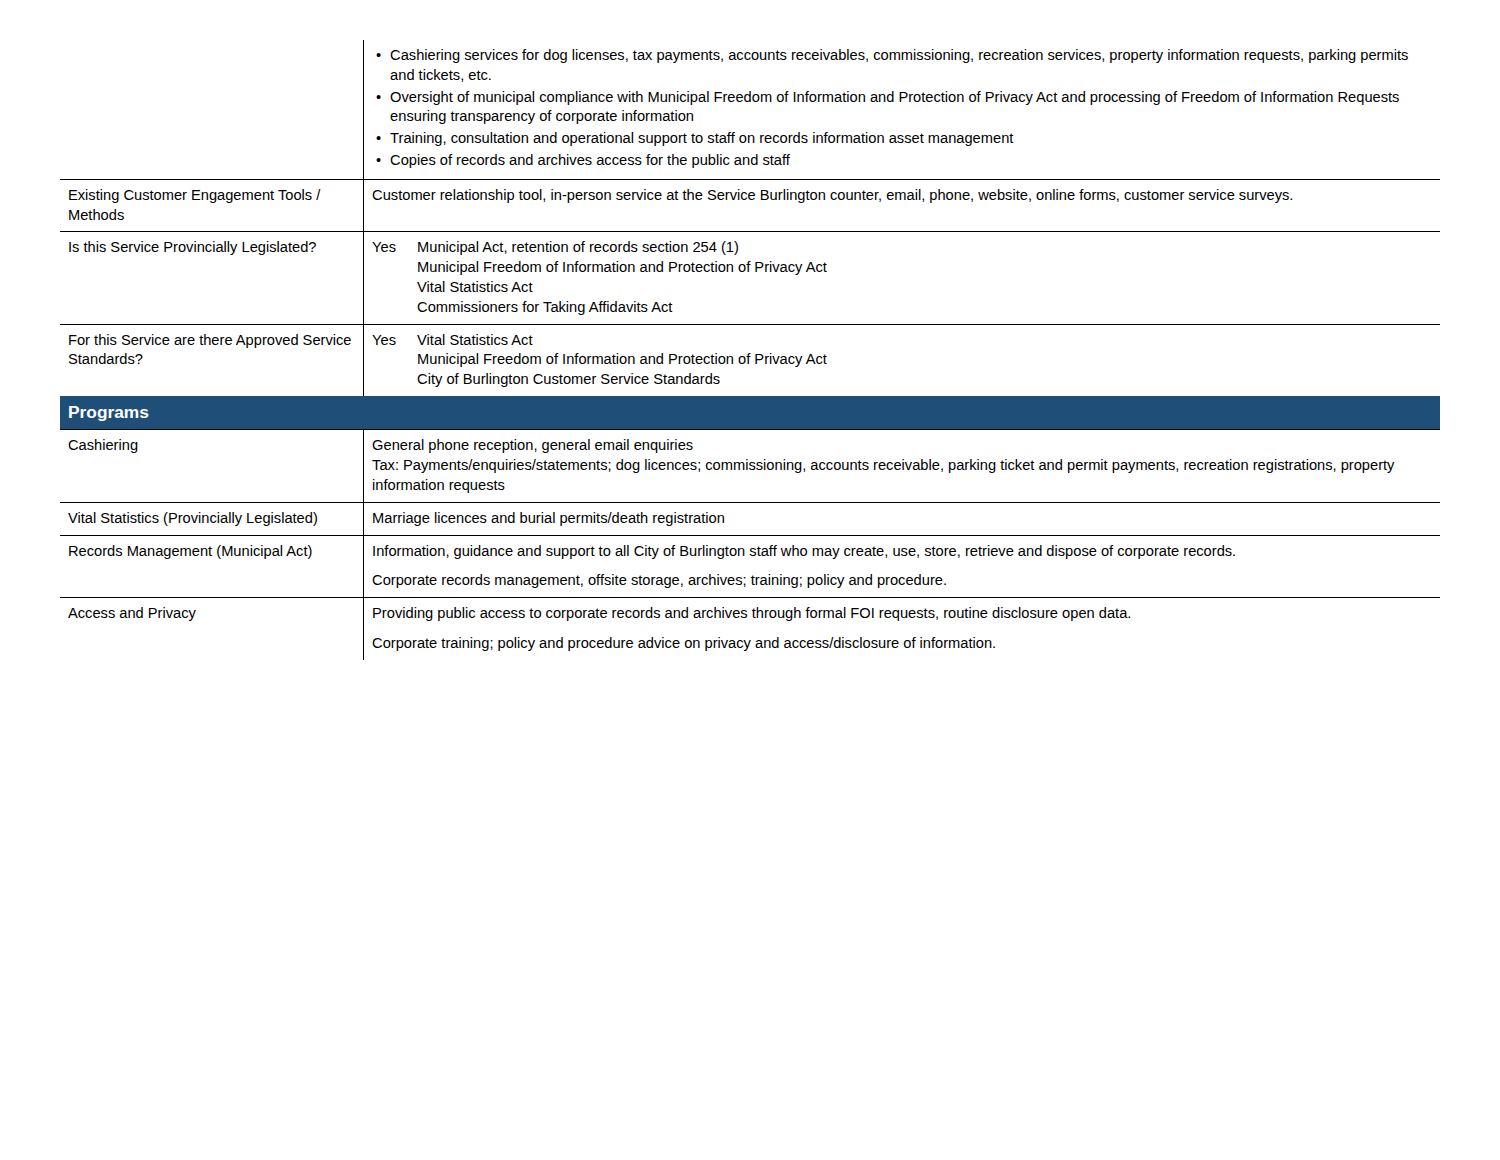| | Cashiering services for dog licenses, tax payments, accounts receivables, commissioning, recreation services, property information requests, parking permits and tickets, etc. Oversight of municipal compliance with Municipal Freedom of Information and Protection of Privacy Act and processing of Freedom of Information Requests ensuring transparency of corporate information Training, consultation and operational support to staff on records information asset management Copies of records and archives access for the public and staff |
| Existing Customer Engagement Tools / Methods | Customer relationship tool, in-person service at the Service Burlington counter, email, phone, website, online forms, customer service surveys. |
| Is this Service Provincially Legislated? | Yes Municipal Act, retention of records section 254 (1) Municipal Freedom of Information and Protection of Privacy Act Vital Statistics Act Commissioners for Taking Affidavits Act |
| For this Service are there Approved Service Standards? | Yes Vital Statistics Act Municipal Freedom of Information and Protection of Privacy Act City of Burlington Customer Service Standards |
| Programs |
| Cashiering | General phone reception, general email enquiries Tax: Payments/enquiries/statements; dog licences; commissioning, accounts receivable, parking ticket and permit payments, recreation registrations, property information requests |
| Vital Statistics (Provincially Legislated) | Marriage licences and burial permits/death registration |
| Records Management (Municipal Act) | Information, guidance and support to all City of Burlington staff who may create, use, store, retrieve and dispose of corporate records. Corporate records management, offsite storage, archives; training; policy and procedure. |
| Access and Privacy | Providing public access to corporate records and archives through formal FOI requests, routine disclosure open data. Corporate training; policy and procedure advice on privacy and access/disclosure of information. |